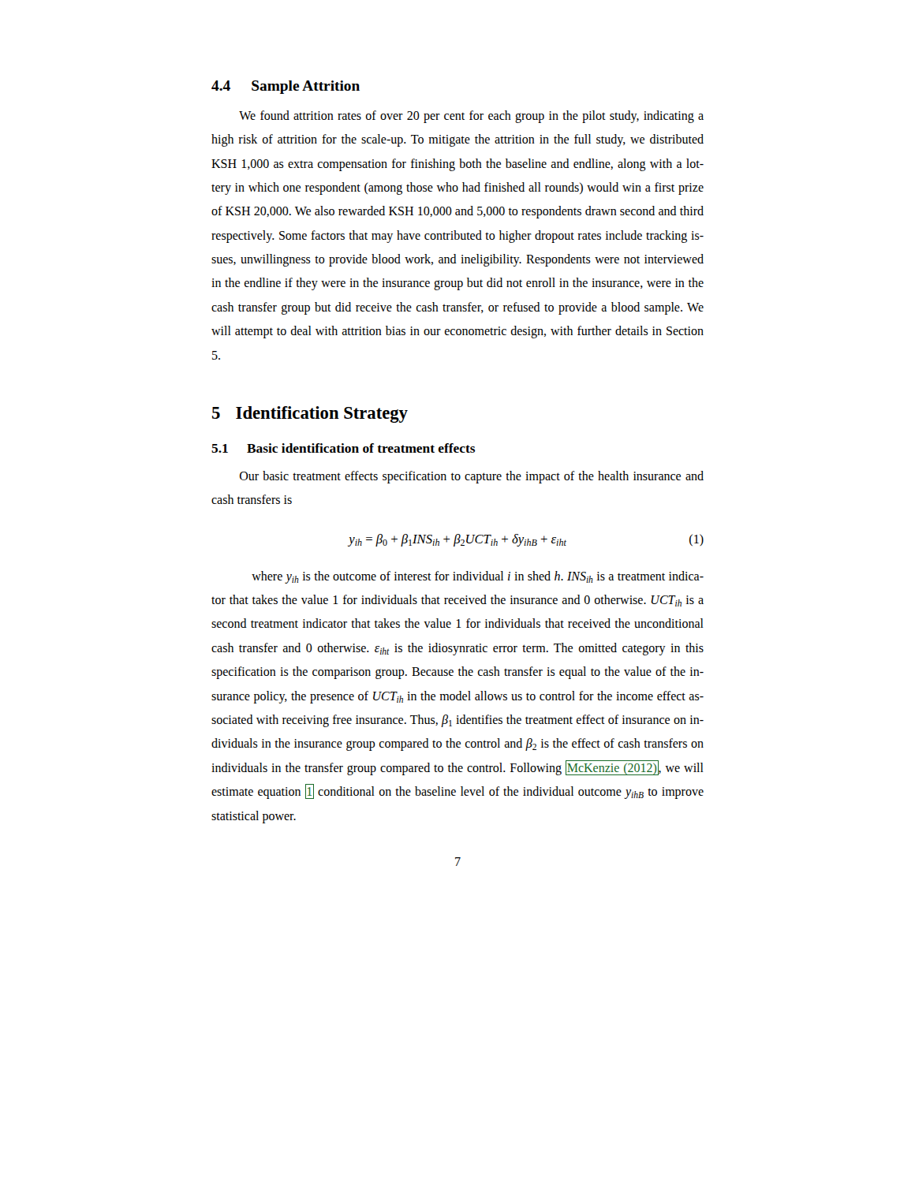4.4 Sample Attrition
We found attrition rates of over 20 per cent for each group in the pilot study, indicating a high risk of attrition for the scale-up. To mitigate the attrition in the full study, we distributed KSH 1,000 as extra compensation for finishing both the baseline and endline, along with a lottery in which one respondent (among those who had finished all rounds) would win a first prize of KSH 20,000. We also rewarded KSH 10,000 and 5,000 to respondents drawn second and third respectively. Some factors that may have contributed to higher dropout rates include tracking issues, unwillingness to provide blood work, and ineligibility. Respondents were not interviewed in the endline if they were in the insurance group but did not enroll in the insurance, were in the cash transfer group but did receive the cash transfer, or refused to provide a blood sample. We will attempt to deal with attrition bias in our econometric design, with further details in Section 5.
5 Identification Strategy
5.1 Basic identification of treatment effects
Our basic treatment effects specification to capture the impact of the health insurance and cash transfers is
yih = β0 + β1INSih + β2UCTih + δyihB + εiht (1)
where yih is the outcome of interest for individual i in shed h. INSih is a treatment indicator that takes the value 1 for individuals that received the insurance and 0 otherwise. UCTih is a second treatment indicator that takes the value 1 for individuals that received the unconditional cash transfer and 0 otherwise. εiht is the idiosynratic error term. The omitted category in this specification is the comparison group. Because the cash transfer is equal to the value of the insurance policy, the presence of UCTih in the model allows us to control for the income effect associated with receiving free insurance. Thus, β1 identifies the treatment effect of insurance on individuals in the insurance group compared to the control and β2 is the effect of cash transfers on individuals in the transfer group compared to the control. Following McKenzie (2012), we will estimate equation 1 conditional on the baseline level of the individual outcome yihB to improve statistical power.
7